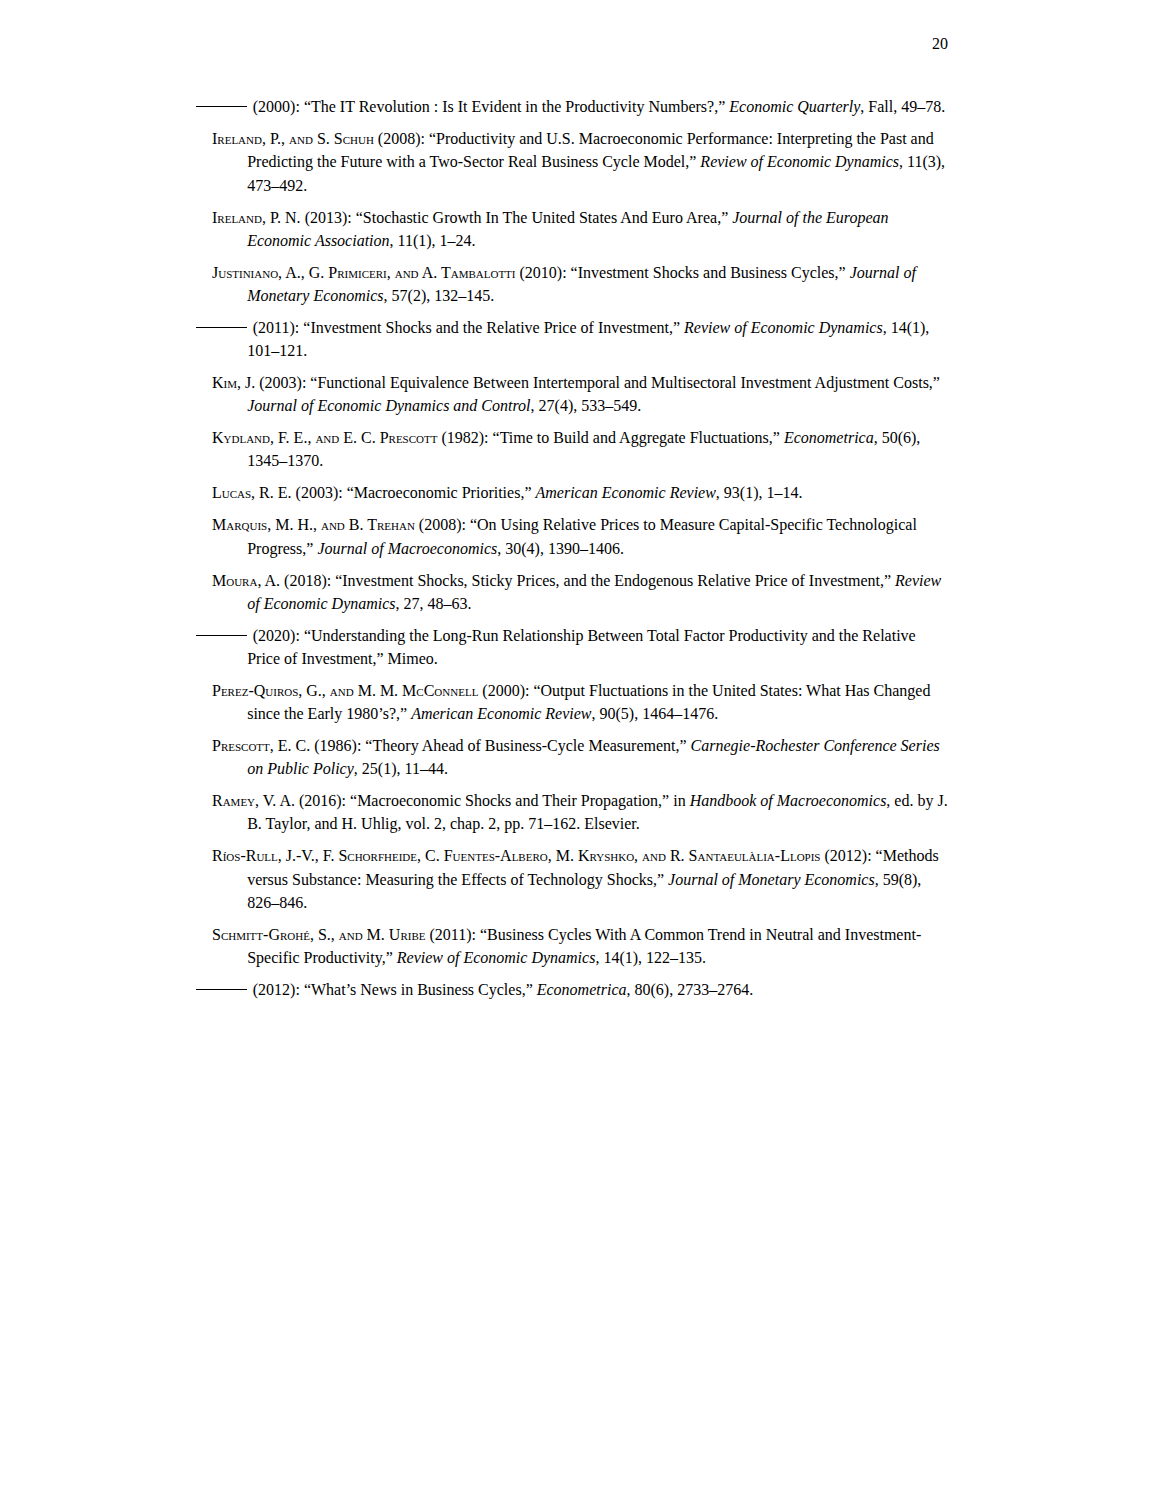20
(2000): “The IT Revolution : Is It Evident in the Productivity Numbers?,” Economic Quarterly, Fall, 49–78.
Ireland, P., and S. Schuh (2008): “Productivity and U.S. Macroeconomic Performance: Interpreting the Past and Predicting the Future with a Two-Sector Real Business Cycle Model,” Review of Economic Dynamics, 11(3), 473–492.
Ireland, P. N. (2013): “Stochastic Growth In The United States And Euro Area,” Journal of the European Economic Association, 11(1), 1–24.
Justiniano, A., G. Primiceri, and A. Tambalotti (2010): “Investment Shocks and Business Cycles,” Journal of Monetary Economics, 57(2), 132–145.
(2011): “Investment Shocks and the Relative Price of Investment,” Review of Economic Dynamics, 14(1), 101–121.
Kim, J. (2003): “Functional Equivalence Between Intertemporal and Multisectoral Investment Adjustment Costs,” Journal of Economic Dynamics and Control, 27(4), 533–549.
Kydland, F. E., and E. C. Prescott (1982): “Time to Build and Aggregate Fluctuations,” Econometrica, 50(6), 1345–1370.
Lucas, R. E. (2003): “Macroeconomic Priorities,” American Economic Review, 93(1), 1–14.
Marquis, M. H., and B. Trehan (2008): “On Using Relative Prices to Measure Capital-Specific Technological Progress,” Journal of Macroeconomics, 30(4), 1390–1406.
Moura, A. (2018): “Investment Shocks, Sticky Prices, and the Endogenous Relative Price of Investment,” Review of Economic Dynamics, 27, 48–63.
(2020): “Understanding the Long-Run Relationship Between Total Factor Productivity and the Relative Price of Investment,” Mimeo.
Perez-Quiros, G., and M. M. McConnell (2000): “Output Fluctuations in the United States: What Has Changed since the Early 1980’s?,” American Economic Review, 90(5), 1464–1476.
Prescott, E. C. (1986): “Theory Ahead of Business-Cycle Measurement,” Carnegie-Rochester Conference Series on Public Policy, 25(1), 11–44.
Ramey, V. A. (2016): “Macroeconomic Shocks and Their Propagation,” in Handbook of Macroeconomics, ed. by J. B. Taylor, and H. Uhlig, vol. 2, chap. 2, pp. 71–162. Elsevier.
Ríos-Rull, J.-V., F. Schorfheide, C. Fuentes-Albero, M. Kryshko, and R. Santaeulàlia-Llopis (2012): “Methods versus Substance: Measuring the Effects of Technology Shocks,” Journal of Monetary Economics, 59(8), 826–846.
Schmitt-Grohé, S., and M. Uribe (2011): “Business Cycles With A Common Trend in Neutral and Investment-Specific Productivity,” Review of Economic Dynamics, 14(1), 122–135.
(2012): “What’s News in Business Cycles,” Econometrica, 80(6), 2733–2764.